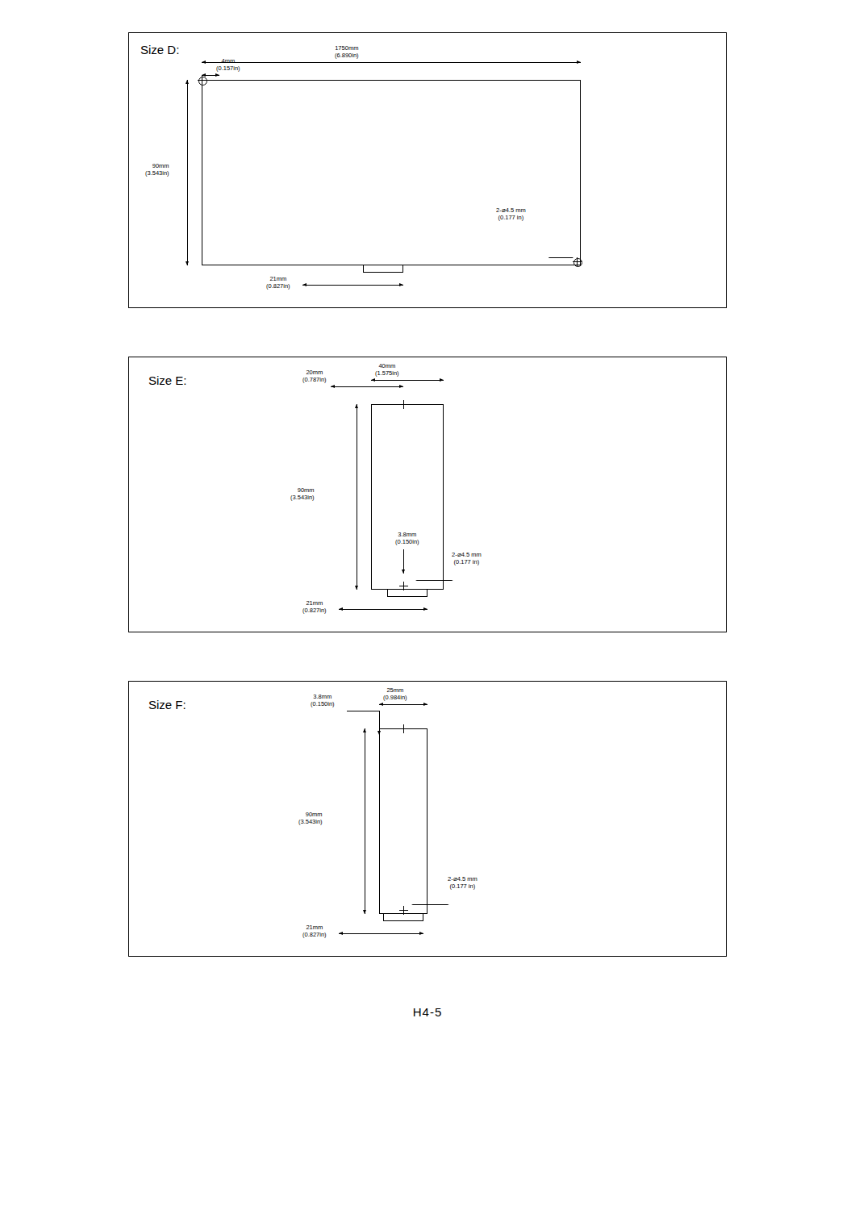Size D:
1750mm
(6.890in)
4mm
(0.157in)
90mm
(3.543in)
21mm
(0.827in)
2-⌀4.5 mm
(0.177 in)
Size E:
20mm
(0.787in)
40mm
(1.575in)
90mm
(3.543in)
3.8mm
(0.150in)
21mm
(0.827in)
2-⌀4.5 mm
(0.177 in)
Size F:
3.8mm
(0.150in)
25mm
(0.984in)
90mm
(3.543in)
21mm
(0.827in)
2-⌀4.5 mm
(0.177 in)
H4-5